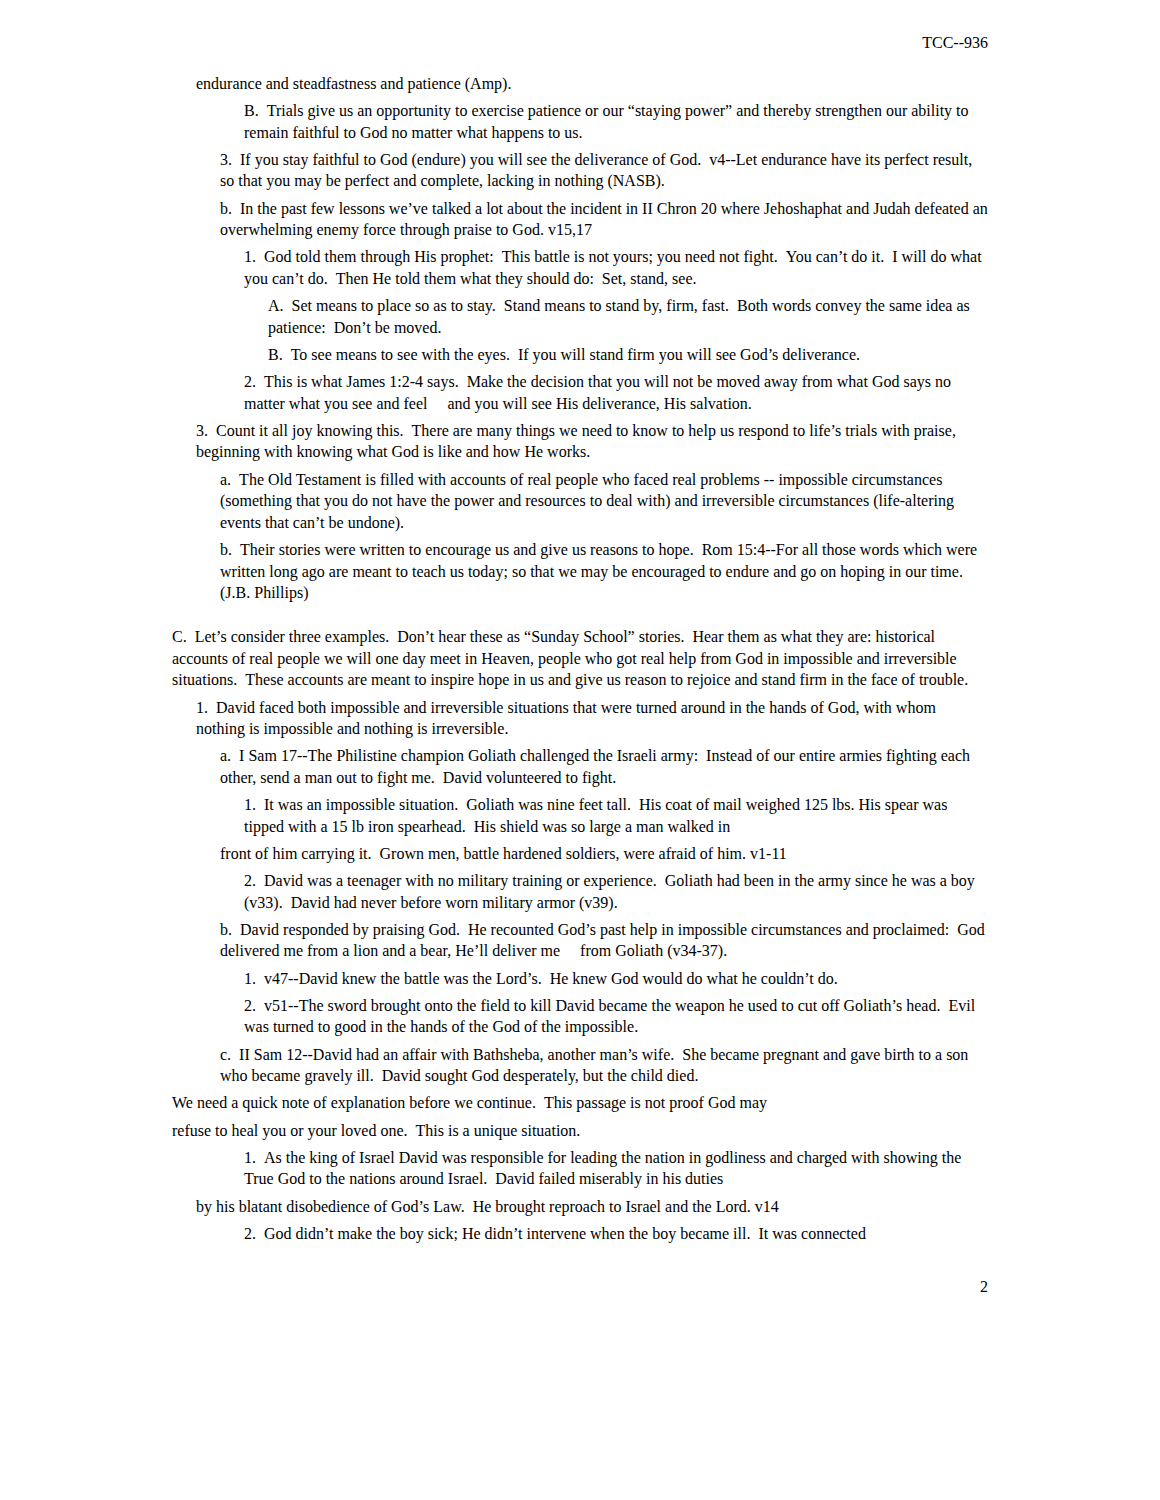TCC--936
endurance and steadfastness and patience (Amp).
B. Trials give us an opportunity to exercise patience or our “staying power” and thereby strengthen our ability to remain faithful to God no matter what happens to us.
3. If you stay faithful to God (endure) you will see the deliverance of God. v4--Let endurance have its perfect result, so that you may be perfect and complete, lacking in nothing (NASB).
b. In the past few lessons we’ve talked a lot about the incident in II Chron 20 where Jehoshaphat and Judah defeated an overwhelming enemy force through praise to God. v15,17
1. God told them through His prophet: This battle is not yours; you need not fight. You can’t do it. I will do what you can’t do. Then He told them what they should do: Set, stand, see.
A. Set means to place so as to stay. Stand means to stand by, firm, fast. Both words convey the same idea as patience: Don’t be moved.
B. To see means to see with the eyes. If you will stand firm you will see God’s deliverance.
2. This is what James 1:2-4 says. Make the decision that you will not be moved away from what God says no matter what you see and feel and you will see His deliverance, His salvation.
3. Count it all joy knowing this. There are many things we need to know to help us respond to life’s trials with praise, beginning with knowing what God is like and how He works.
a. The Old Testament is filled with accounts of real people who faced real problems -- impossible circumstances (something that you do not have the power and resources to deal with) and irreversible circumstances (life-altering events that can’t be undone).
b. Their stories were written to encourage us and give us reasons to hope. Rom 15:4--For all those words which were written long ago are meant to teach us today; so that we may be encouraged to endure and go on hoping in our time. (J.B. Phillips)
C. Let’s consider three examples. Don’t hear these as “Sunday School” stories. Hear them as what they are: historical accounts of real people we will one day meet in Heaven, people who got real help from God in impossible and irreversible situations. These accounts are meant to inspire hope in us and give us reason to rejoice and stand firm in the face of trouble.
1. David faced both impossible and irreversible situations that were turned around in the hands of God, with whom nothing is impossible and nothing is irreversible.
a. I Sam 17--The Philistine champion Goliath challenged the Israeli army: Instead of our entire armies fighting each other, send a man out to fight me. David volunteered to fight.
1. It was an impossible situation. Goliath was nine feet tall. His coat of mail weighed 125 lbs. His spear was tipped with a 15 lb iron spearhead. His shield was so large a man walked in
front of him carrying it. Grown men, battle hardened soldiers, were afraid of him. v1-11
2. David was a teenager with no military training or experience. Goliath had been in the army since he was a boy (v33). David had never before worn military armor (v39).
b. David responded by praising God. He recounted God’s past help in impossible circumstances and proclaimed: God delivered me from a lion and a bear, He’ll deliver me from Goliath (v34-37).
1. v47--David knew the battle was the Lord’s. He knew God would do what he couldn’t do.
2. v51--The sword brought onto the field to kill David became the weapon he used to cut off Goliath’s head. Evil was turned to good in the hands of the God of the impossible.
c. II Sam 12--David had an affair with Bathsheba, another man’s wife. She became pregnant and gave birth to a son who became gravely ill. David sought God desperately, but the child died.
We need a quick note of explanation before we continue. This passage is not proof God may
refuse to heal you or your loved one. This is a unique situation.
1. As the king of Israel David was responsible for leading the nation in godliness and charged with showing the True God to the nations around Israel. David failed miserably in his duties
by his blatant disobedience of God’s Law. He brought reproach to Israel and the Lord. v14
2. God didn’t make the boy sick; He didn’t intervene when the boy became ill. It was connected
2